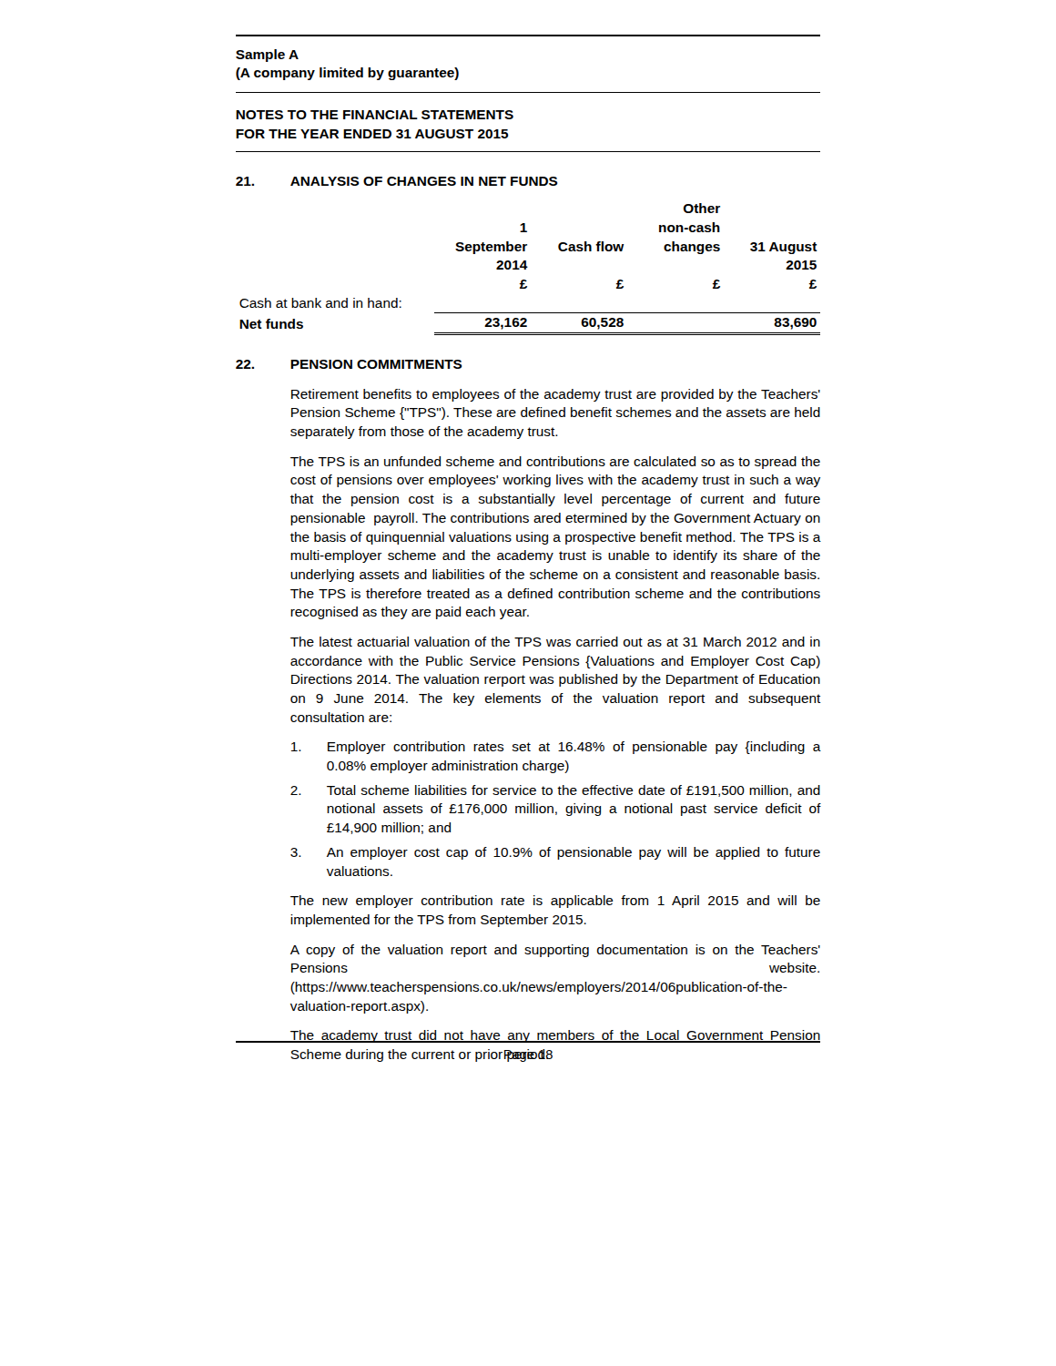Sample A
(A company limited by guarantee)
NOTES TO THE FINANCIAL STATEMENTS
FOR THE YEAR ENDED 31 AUGUST 2015
21. ANALYSIS OF CHANGES IN NET FUNDS
| | | | Other | |
| --- | --- | --- | --- | --- |
| | 1 | | non-cash | |
| | September | Cash flow | changes | 31 August |
| | 2014 | | | 2015 |
| | £ | £ | £ | £ |
| Cash at bank and in hand: | | | | |
| Net funds | 23,162 | 60,528 | | 83,690 |
22. PENSION COMMITMENTS
Retirement benefits to employees of the academy trust are provided by the Teachers' Pension Scheme {"TPS"). These are defined benefit schemes and the assets are held separately from those of the academy trust.
The TPS is an unfunded scheme and contributions are calculated so as to spread the cost of pensions over employees' working lives with the academy trust in such a way that the pension cost is a substantially level percentage of current and future pensionable payroll. The contributions ared etermined by the Government Actuary on the basis of quinquennial valuations using a prospective benefit method. The TPS is a multi-employer scheme and the academy trust is unable to identify its share of the underlying assets and liabilities of the scheme on a consistent and reasonable basis. The TPS is therefore treated as a defined contribution scheme and the contributions recognised as they are paid each year.
The latest actuarial valuation of the TPS was carried out as at 31 March 2012 and in accordance with the Public Service Pensions {Valuations and Employer Cost Cap) Directions 2014. The valuation rerport was published by the Department of Education on 9 June 2014. The key elements of the valuation report and subsequent consultation are:
1. Employer contribution rates set at 16.48% of pensionable pay {including a 0.08% employer administration charge)
2. Total scheme liabilities for service to the effective date of £191,500 million, and notional assets of £176,000 million, giving a notional past service deficit of £14,900 million; and
3. An employer cost cap of 10.9% of pensionable pay will be applied to future valuations.
The new employer contribution rate is applicable from 1 April 2015 and will be implemented for the TPS from September 2015.
A copy of the valuation report and supporting documentation is on the Teachers' Pensions website. (https://www.teacherspensions.co.uk/news/employers/2014/06publication-of-the-valuation-report.aspx).
The academy trust did not have any members of the Local Government Pension Scheme during the current or prior period.
Page 18